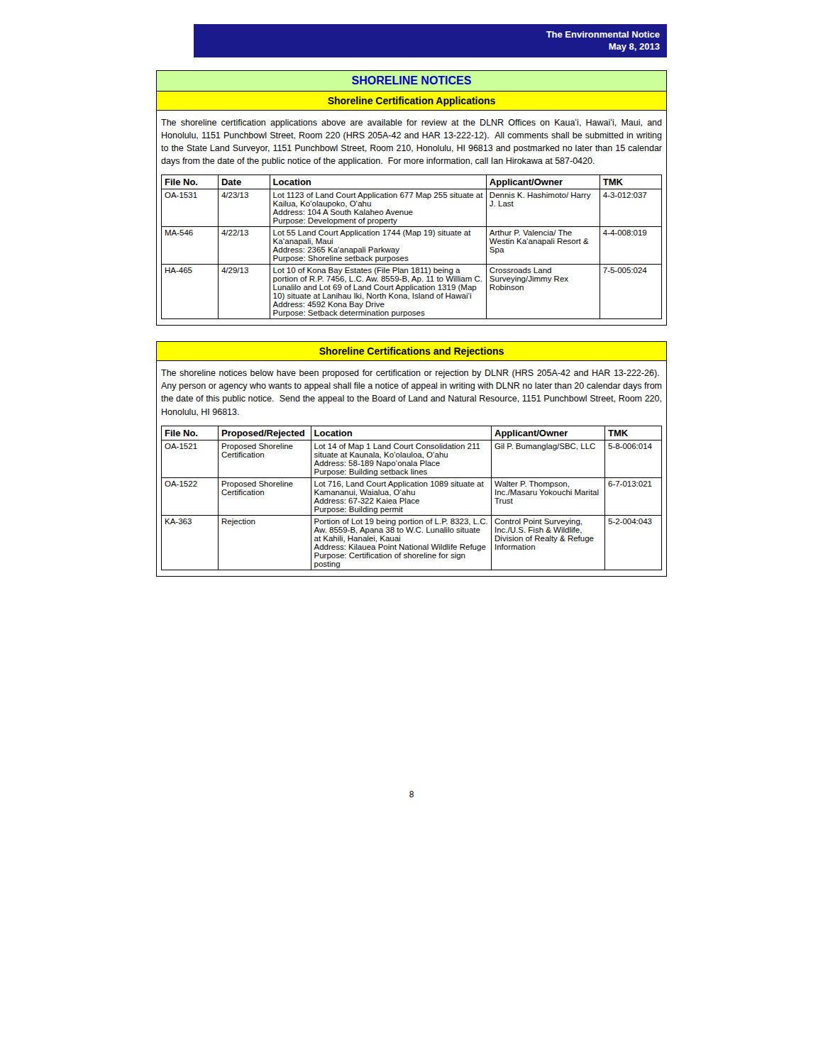The Environmental Notice
May 8, 2013
SHORELINE NOTICES
Shoreline Certification Applications
The shoreline certification applications above are available for review at the DLNR Offices on Kauaʻi, Hawaiʻi, Maui, and Honolulu, 1151 Punchbowl Street, Room 220 (HRS 205A-42 and HAR 13-222-12). All comments shall be submitted in writing to the State Land Surveyor, 1151 Punchbowl Street, Room 210, Honolulu, HI 96813 and postmarked no later than 15 calendar days from the date of the public notice of the application. For more information, call Ian Hirokawa at 587-0420.
| File No. | Date | Location | Applicant/Owner | TMK |
| --- | --- | --- | --- | --- |
| OA-1531 | 4/23/13 | Lot 1123 of Land Court Application 677 Map 255 situate at Kailua, Koʻolaupoko, Oʻahu Address: 104 A South Kalaheo Avenue Purpose: Development of property | Dennis K. Hashimoto/ Harry J. Last | 4-3-012:037 |
| MA-546 | 4/22/13 | Lot 55 Land Court Application 1744 (Map 19) situate at Kaʻanapali, Maui Address: 2365 Kaʻanapali Parkway Purpose: Shoreline setback purposes | Arthur P. Valencia/ The Westin Kaʻanapali Resort & Spa | 4-4-008:019 |
| HA-465 | 4/29/13 | Lot 10 of Kona Bay Estates (File Plan 1811) being a portion of R.P. 7456, L.C. Aw. 8559-B, Ap. 11 to William C. Lunalilo and Lot 69 of Land Court Application 1319 (Map 10) situate at Lanihau Iki, North Kona, Island of Hawaiʻi Address: 4592 Kona Bay Drive Purpose: Setback determination purposes | Crossroads Land Surveying/Jimmy Rex Robinson | 7-5-005:024 |
Shoreline Certifications and Rejections
The shoreline notices below have been proposed for certification or rejection by DLNR (HRS 205A-42 and HAR 13-222-26). Any person or agency who wants to appeal shall file a notice of appeal in writing with DLNR no later than 20 calendar days from the date of this public notice. Send the appeal to the Board of Land and Natural Resource, 1151 Punchbowl Street, Room 220, Honolulu, HI 96813.
| File No. | Proposed/Rejected | Location | Applicant/Owner | TMK |
| --- | --- | --- | --- | --- |
| OA-1521 | Proposed Shoreline Certification | Lot 14 of Map 1 Land Court Consolidation 211 situate at Kaunala, Koʻolauloa, Oʻahu Address: 58-189 Napoʻonala Place Purpose: Building setback lines | Gil P. Bumanglag/SBC, LLC | 5-8-006:014 |
| OA-1522 | Proposed Shoreline Certification | Lot 716, Land Court Application 1089 situate at Kamananui, Waialua, Oʻahu Address: 67-322 Kaiea Place Purpose: Building permit | Walter P. Thompson, Inc./Masaru Yokouchi Marital Trust | 6-7-013:021 |
| KA-363 | Rejection | Portion of Lot 19 being portion of L.P. 8323, L.C. Aw. 8559-B, Apana 38 to W.C. Lunalilo situate at Kahili, Hanalei, Kauai Address: Kilauea Point National Wildlife Refuge Purpose: Certification of shoreline for sign posting | Control Point Surveying, Inc./U.S. Fish & Wildlife, Division of Realty & Refuge Information | 5-2-004:043 |
8